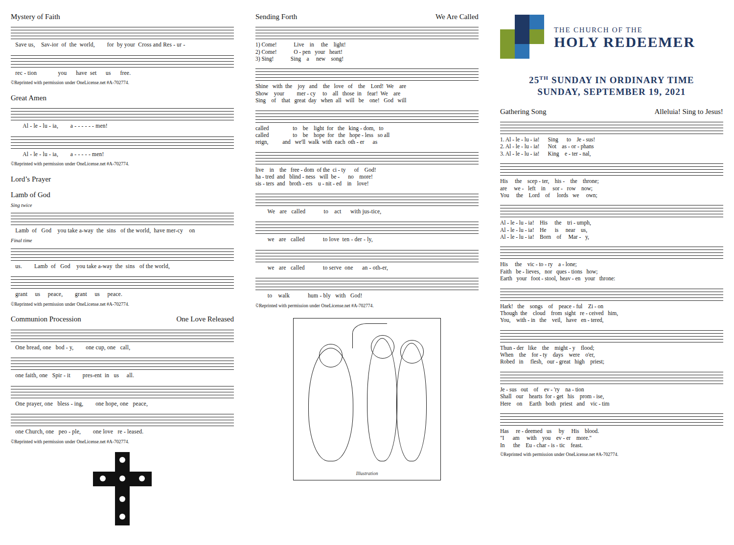Mystery of Faith
Save us, Sav-ior of the world, for by your Cross and Res - ur -
rec - tion you have set us free.
©Reprinted with permission under OneLicense.net #A-702774.
Great Amen
Al - le - lu - ia, a - - - - - - men!
Al - le - lu - ia, a - - - - - men!
©Reprinted with permission under OneLicense.net #A-702774.
Lord’s Prayer
Lamb of God
Sing twice
Lamb of God you take a-way the sins of the world, have mer-cy on
Final time
us. Lamb of God you take a-way the sins of the world,
grant us peace, grant us peace.
©Reprinted with permission under OneLicense.net #A-702774.
Communion Procession One Love Released
One bread, one bod - y, one cup, one call,
one faith, one Spir - it pres-ent in us all.
One prayer, one bless - ing, one hope, one peace,
one Church, one peo - ple, one love re - leased.
©Reprinted with permission under OneLicense.net #A-702774.
Sending Forth We Are Called
1) Come! Live in the light! 2) Come! O - pen your heart! 3) Sing! Sing a new song!
Shine with the joy and the love of the Lord! We are Show your mer - cy to all those in fear! We are Sing of that great day when all will be one! God will
called to be light for the king - dom, to called to be hope for the hope - less so all reign, and we'll walk with each oth - er as
live in the free - dom of the ci - ty of God! ha - tred and blind - ness will be - no more! sis - ters and broth - ers u - nit - ed in love!
We are called to act with jus-tice,
we are called to love ten - der - ly,
we are called to serve one an - oth-er,
to walk hum - bly with God!
©Reprinted with permission under OneLicense.net #A-702774.
Illustration
The Church of the
Holy Redeemer
25th Sunday in Ordinary Time
Sunday, September 19, 2021
Gathering Song Alleluia! Sing to Jesus!
1. Al - le - lu - ia! Sing to Je - sus! 2. Al - le - lu - ia! Not as - or - phans 3. Al - le - lu - ia! King e - ter - nal,
His the scep - ter, his - the throne; are we - left in sor - row now; You the Lord of lords we own;
Al - le - lu - ia! His the tri - umph, Al - le - lu - ia! He is near us, Al - le - lu - ia! Born of Mar - y,
His the vic - to - ry a - lone; Faith be - lieves, nor ques - tions how; Earth your foot - stool, heav - en your throne:
Hark! the songs of peace - ful Zi - on Though the cloud from sight re - ceived him, You, with - in the veil, have en - tered,
Thun - der like the might - y flood; When the for - ty days were o'er, Robed in flesh, our - great high priest;
Je - sus out of ev - 'ry na - tion Shall our hearts for - get his prom - ise, Here on Earth both priest and vic - tim
Has re - deemed us by His blood. "I am with you ev - er more." In the Eu - char - is - tic feast.
©Reprinted with permission under OneLicense.net #A-702774.